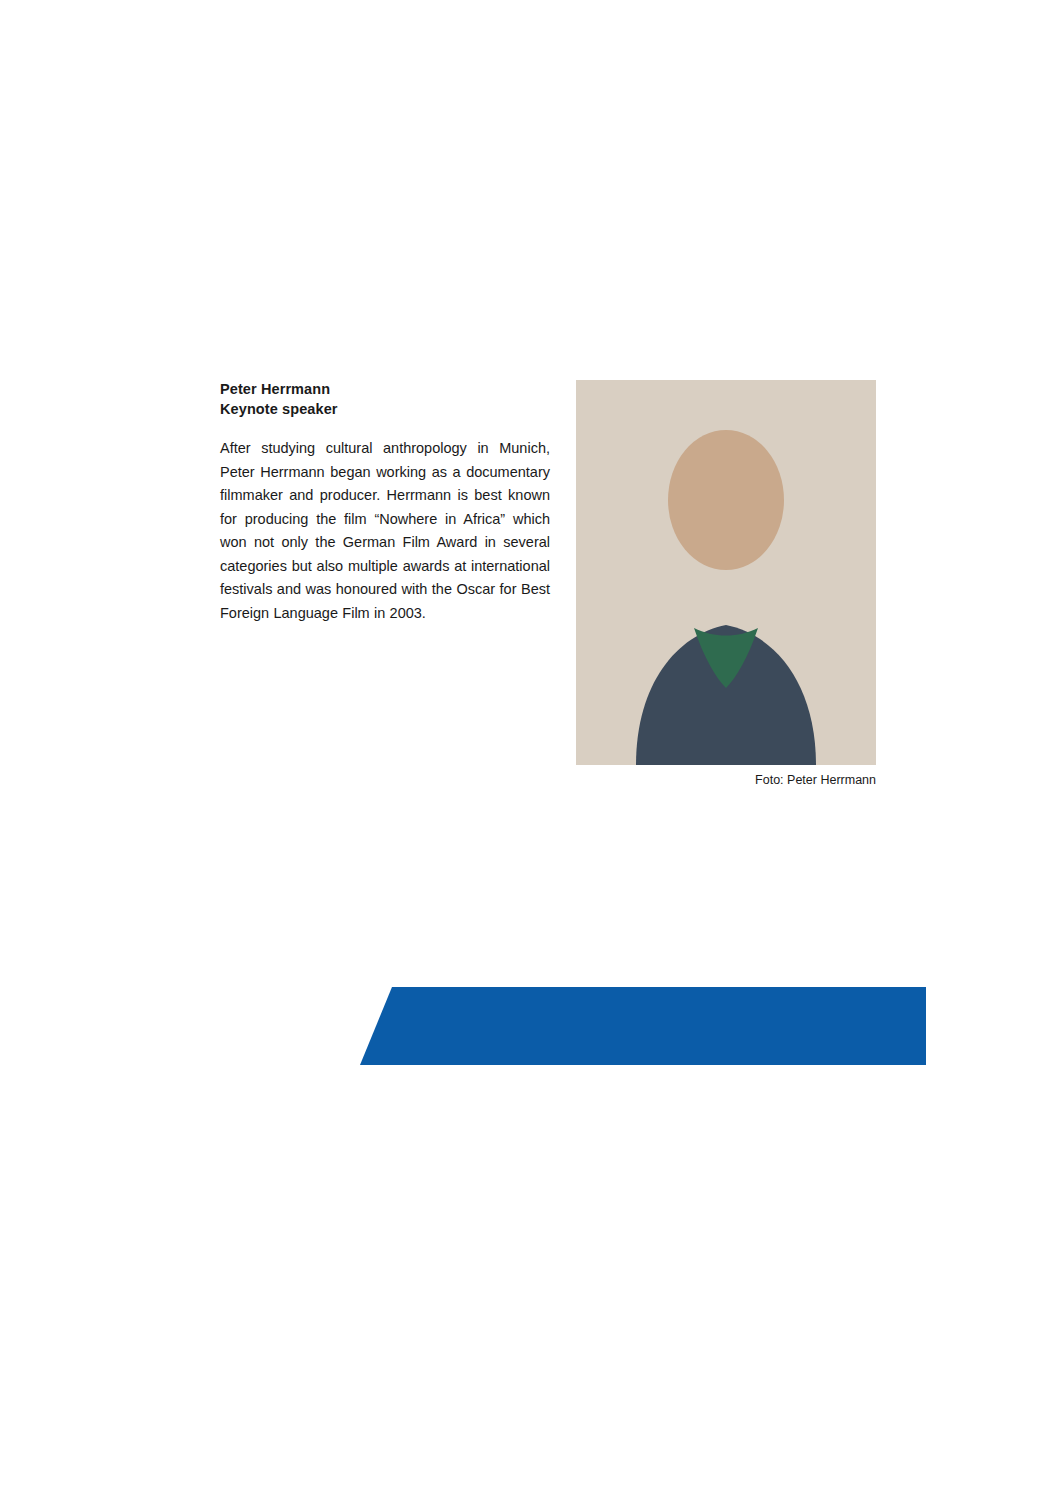Peter HerrmannKeynote speaker
After studying cultural anthropology in Munich, Peter Herrmann began working as a documentary filmmaker and producer. Herrmann is best known for producing the film “Nowhere in Africa” which won not only the German Film Award in several categories but also multiple awards at international festivals and was honoured with the Oscar for Best Foreign Language Film in 2003.
Foto: Peter Herrmann